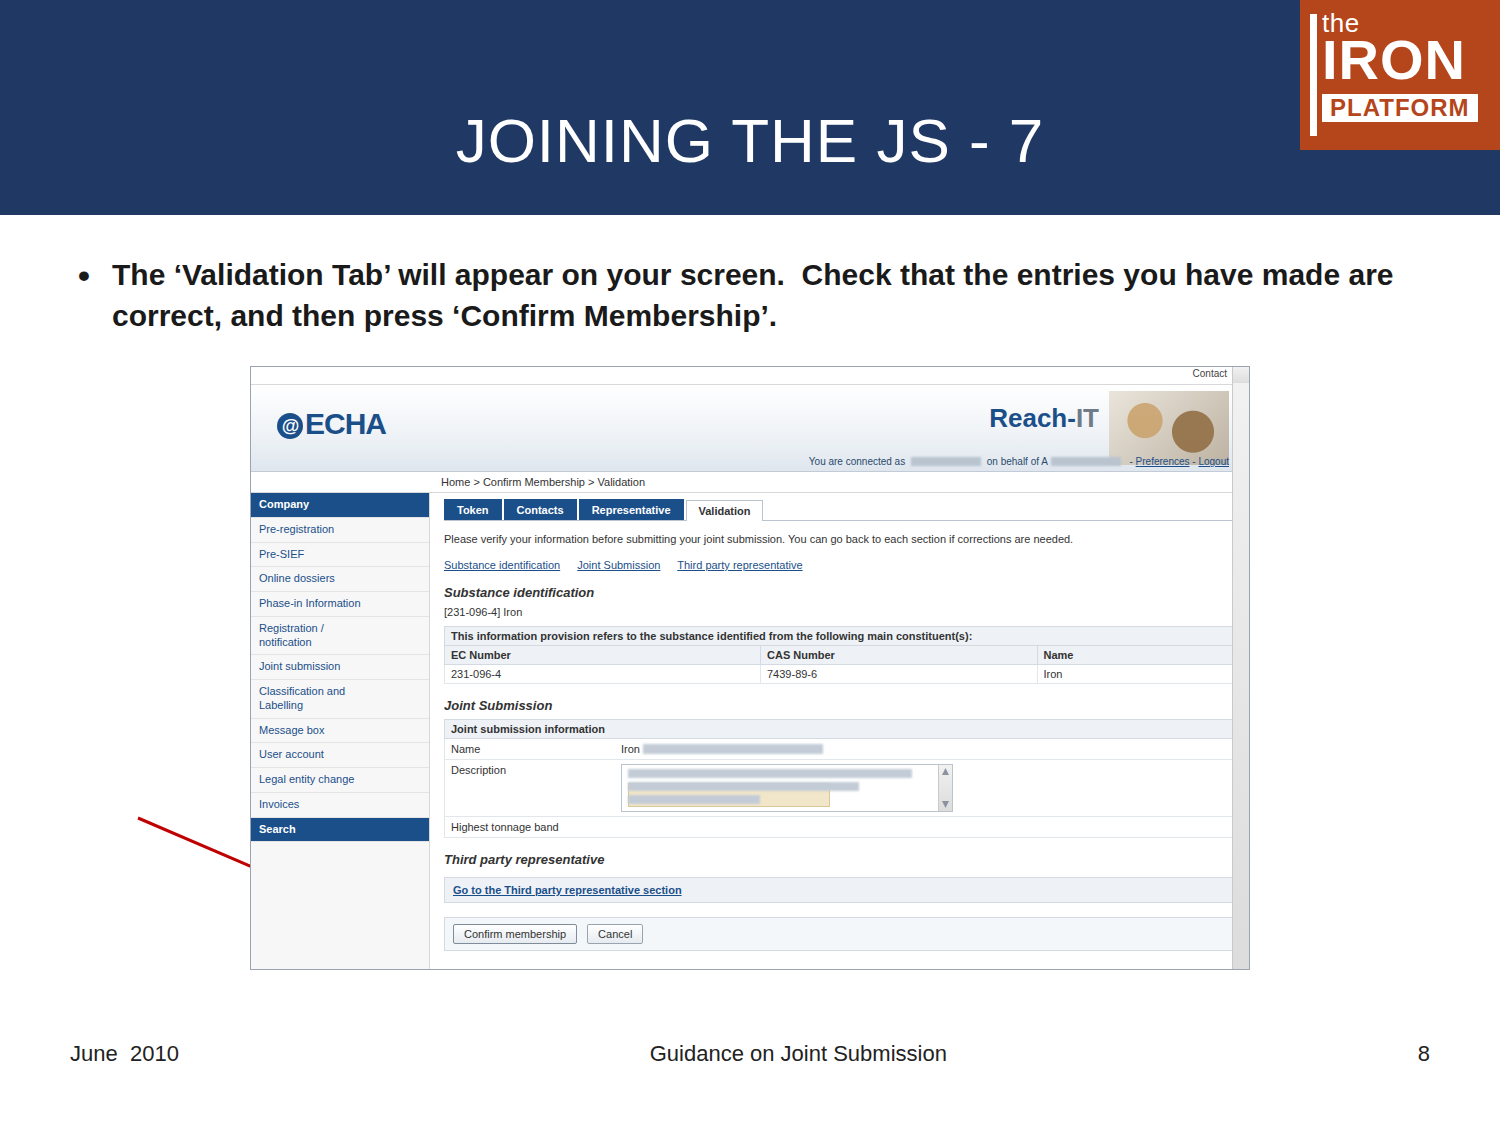JOINING THE JS - 7
the
IRON
PLATFORM
The ‘Validation Tab’ will appear on your screen. Check that the entries you have made are correct, and then press ‘Confirm Membership’.
Contact
@ECHA
Reach-IT
You are connected as on behalf of A - Preferences - Logout
Home > Confirm Membership > Validation
Company
Pre-registration
Pre-SIEF
Online dossiers
Phase-in Information
Registration /
notification
Joint submission
Classification and
Labelling
Message box
User account
Legal entity change
Invoices
Search
Token
Contacts
Representative
Validation
Please verify your information before submitting your joint submission. You can go back to each section if corrections are needed.
Substance identification Joint Submission Third party representative
Substance identification
[231-096-4] Iron
This information provision refers to the substance identified from the following main constituent(s):
| EC Number | CAS Number | Name |
| --- | --- | --- |
| 231-096-4 | 7439-89-6 | Iron |
Joint Submission
Joint submission information
Name
Iron
Description
Highest tonnage band
Third party representative
Go to the Third party representative section
Confirm membership Cancel
June 2010
Guidance on Joint Submission
8